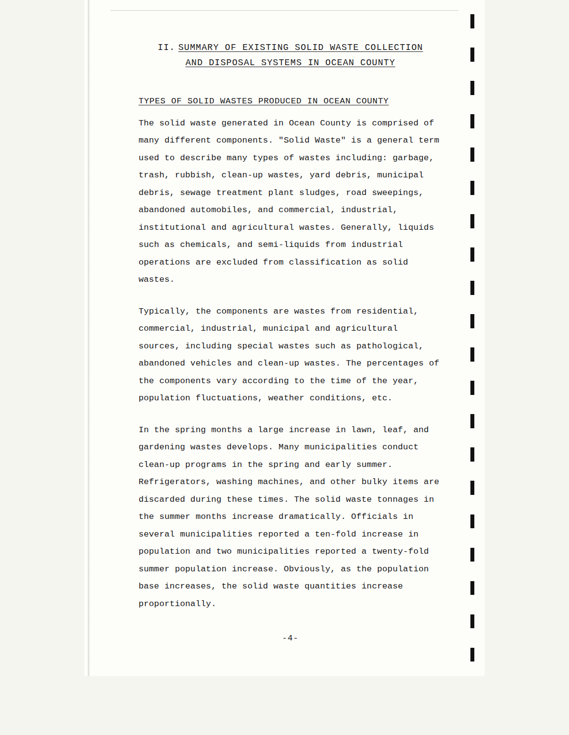II. SUMMARY OF EXISTING SOLID WASTE COLLECTION
AND DISPOSAL SYSTEMS IN OCEAN COUNTY
TYPES OF SOLID WASTES PRODUCED IN OCEAN COUNTY
The solid waste generated in Ocean County is comprised of many different components. "Solid Waste" is a general term used to describe many types of wastes including: garbage, trash, rubbish, clean-up wastes, yard debris, municipal debris, sewage treatment plant sludges, road sweepings, abandoned automobiles, and commercial, industrial, institutional and agricultural wastes. Generally, liquids such as chemicals, and semi-liquids from industrial operations are excluded from classification as solid wastes.
Typically, the components are wastes from residential, commercial, industrial, municipal and agricultural sources, including special wastes such as pathological, abandoned vehicles and clean-up wastes. The percentages of the components vary according to the time of the year, population fluctuations, weather conditions, etc.
In the spring months a large increase in lawn, leaf, and gardening wastes develops. Many municipalities conduct clean-up programs in the spring and early summer. Refrigerators, washing machines, and other bulky items are discarded during these times. The solid waste tonnages in the summer months increase dramatically. Officials in several municipalities reported a ten-fold increase in population and two municipalities reported a twenty-fold summer population increase. Obviously, as the population base increases, the solid waste quantities increase proportionally.
-4-